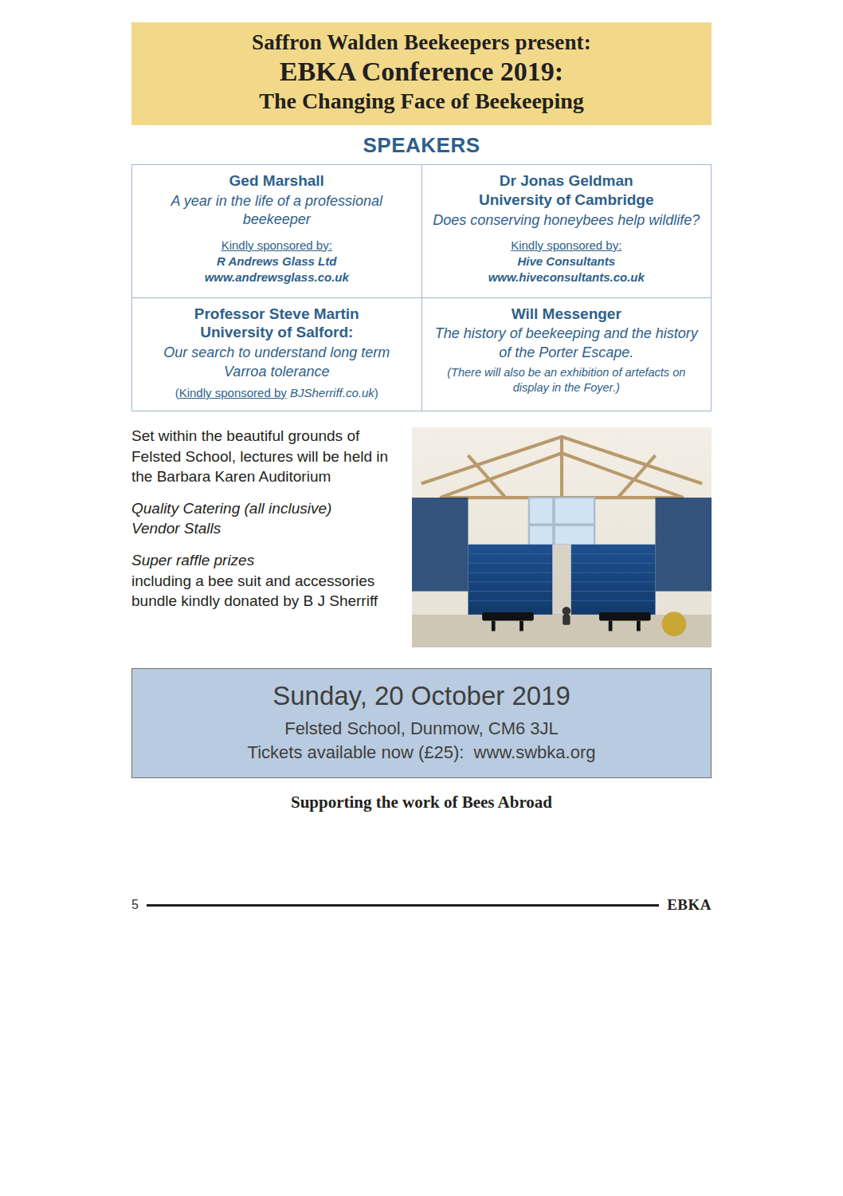Saffron Walden Beekeepers present:
EBKA Conference 2019:
The Changing Face of Beekeeping
SPEAKERS
| Ged Marshall A year in the life of a professional beekeeper Kindly sponsored by: R Andrews Glass Ltd www.andrewsglass.co.uk | Dr Jonas Geldman University of Cambridge Does conserving honeybees help wildlife? Kindly sponsored by: Hive Consultants www.hiveconsultants.co.uk |
| Professor Steve Martin University of Salford: Our search to understand long term Varroa tolerance ( Kindly sponsored by BJSherriff.co.uk ) | Will Messenger The history of beekeeping and the history of the Porter Escape. (There will also be an exhibition of artefacts on display in the Foyer.) |
Set within the beautiful grounds of Felsted School, lectures will be held in the Barbara Karen Auditorium
Quality Catering (all inclusive)
Vendor Stalls
Super raffle prizes
including a bee suit and accessories bundle kindly donated by B J Sherriff
Sunday, 20 October 2019
Felsted School, Dunmow, CM6 3JL
Tickets available now (£25): www.swbka.org
Supporting the work of Bees Abroad
5
EBKA